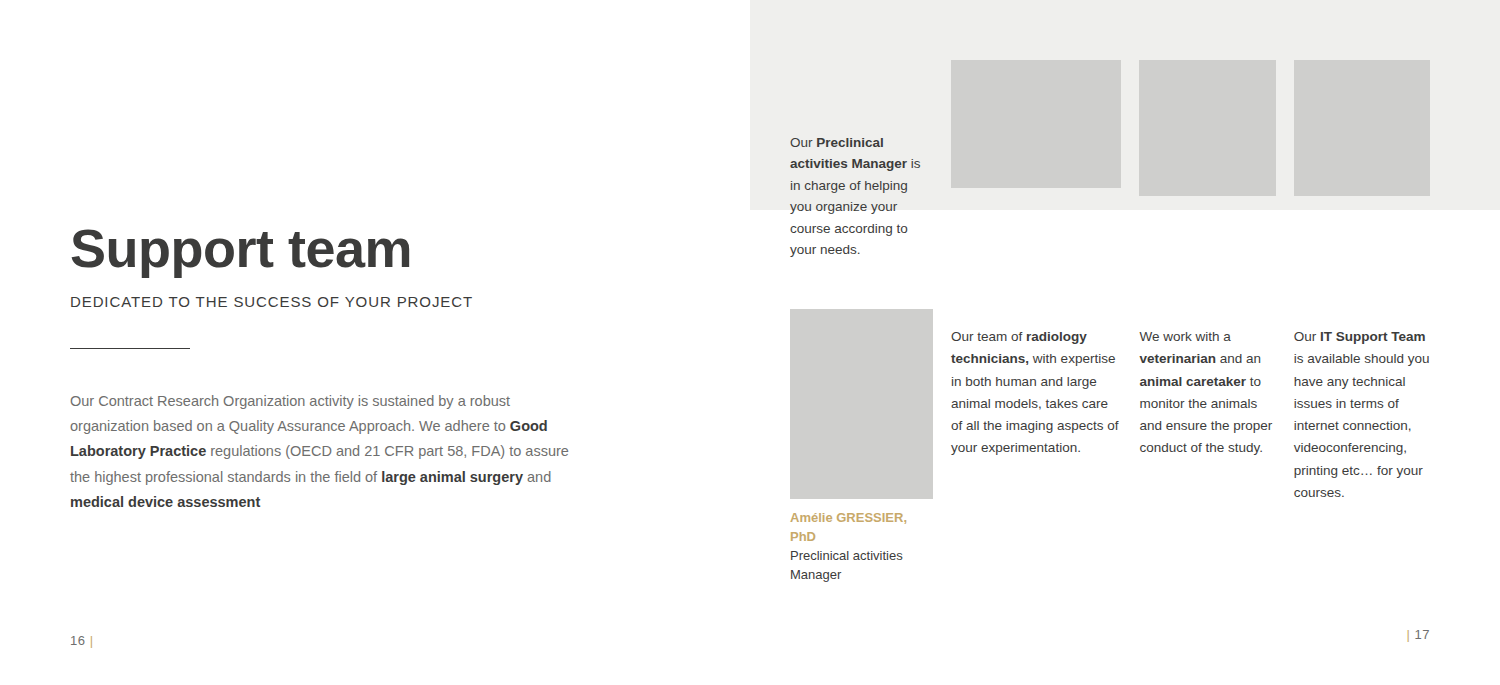Support team
Dedicated to the success of your project
Our Contract Research Organization activity is sustained by a robust organization based on a Quality Assurance Approach. We adhere to Good Laboratory Practice regulations (OECD and 21 CFR part 58, FDA) to assure the highest professional standards in the field of large animal surgery and medical device assessment
16 |
Our Preclinical activities Manager is in charge of helping you organize your course according to your needs.
Amélie GRESSIER, PhD Preclinical activities Manager
Our team of radiology technicians, with expertise in both human and large animal models, takes care of all the imaging aspects of your experimentation.
We work with a veterinarian and an animal caretaker to monitor the animals and ensure the proper conduct of the study.
Our IT Support Team is available should you have any technical issues in terms of internet connection, videoconferencing, printing etc… for your courses.
| 17